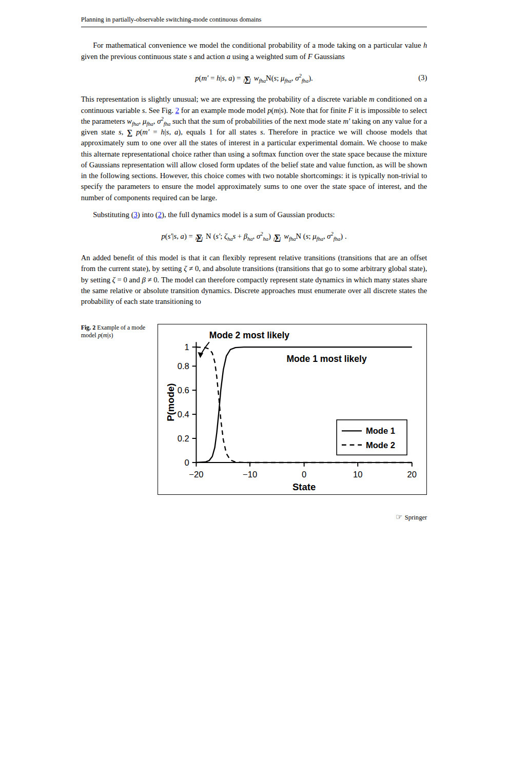Planning in partially-observable switching-mode continuous domains
For mathematical convenience we model the conditional probability of a mode taking on a particular value h given the previous continuous state s and action a using a weighted sum of F Gaussians
p(m′ = h|s, a) = ΣFf =1 wfha N(s; μfha, σ2fha). (3)
This representation is slightly unusual; we are expressing the probability of a discrete variable m conditioned on a continuous variable s. See Fig. 2 for an example mode model p(m|s). Note that for finite F it is impossible to select the parameters wfha, μfha, σ2fha such that the sum of probabilities of the next mode state m′ taking on any value for a given state s, Σh p(m′ = h|s, a), equals 1 for all states s. Therefore in practice we will choose models that approximately sum to one over all the states of interest in a particular experimental domain. We choose to make this alternate representational choice rather than using a softmax function over the state space because the mixture of Gaussians representation will allow closed form updates of the belief state and value function, as will be shown in the following sections. However, this choice comes with two notable shortcomings: it is typically non-trivial to specify the parameters to ensure the model approximately sums to one over the state space of interest, and the number of components required can be large.
Substituting (3) into (2), the full dynamics model is a sum of Gaussian products:
p(s′|s, a) = ΣHh=1 N (s′; ζhas + βha, σ2ha) ΣFf =1 wfha N (s; μfha, σ2fha) .
An added benefit of this model is that it can flexibly represent relative transitions (transitions that are an offset from the current state), by setting ζ ≠ 0, and absolute transitions (transitions that go to some arbitrary global state), by setting ζ = 0 and β ≠ 0. The model can therefore compactly represent state dynamics in which many states share the same relative or absolute transition dynamics. Discrete approaches must enumerate over all discrete states the probability of each state transitioning to
Fig. 2 Example of a mode model p(m|s)
0 0.2 0.4 0.6 0.8 1 −20 −10 0 10 20 State P(mode) Mode 2 most likely Mode 1 most likely Mode 1 Mode 2
☞Springer